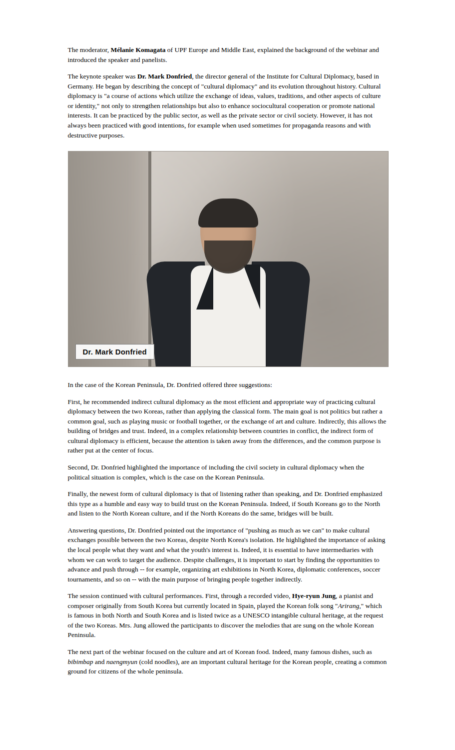The moderator, Mélanie Komagata of UPF Europe and Middle East, explained the background of the webinar and introduced the speaker and panelists.
The keynote speaker was Dr. Mark Donfried, the director general of the Institute for Cultural Diplomacy, based in Germany. He began by describing the concept of "cultural diplomacy" and its evolution throughout history. Cultural diplomacy is "a course of actions which utilize the exchange of ideas, values, traditions, and other aspects of culture or identity," not only to strengthen relationships but also to enhance sociocultural cooperation or promote national interests. It can be practiced by the public sector, as well as the private sector or civil society. However, it has not always been practiced with good intentions, for example when used sometimes for propaganda reasons and with destructive purposes.
Dr. Mark Donfried
In the case of the Korean Peninsula, Dr. Donfried offered three suggestions:
First, he recommended indirect cultural diplomacy as the most efficient and appropriate way of practicing cultural diplomacy between the two Koreas, rather than applying the classical form. The main goal is not politics but rather a common goal, such as playing music or football together, or the exchange of art and culture. Indirectly, this allows the building of bridges and trust. Indeed, in a complex relationship between countries in conflict, the indirect form of cultural diplomacy is efficient, because the attention is taken away from the differences, and the common purpose is rather put at the center of focus.
Second, Dr. Donfried highlighted the importance of including the civil society in cultural diplomacy when the political situation is complex, which is the case on the Korean Peninsula.
Finally, the newest form of cultural diplomacy is that of listening rather than speaking, and Dr. Donfried emphasized this type as a humble and easy way to build trust on the Korean Peninsula. Indeed, if South Koreans go to the North and listen to the North Korean culture, and if the North Koreans do the same, bridges will be built.
Answering questions, Dr. Donfried pointed out the importance of "pushing as much as we can" to make cultural exchanges possible between the two Koreas, despite North Korea's isolation. He highlighted the importance of asking the local people what they want and what the youth's interest is. Indeed, it is essential to have intermediaries with whom we can work to target the audience. Despite challenges, it is important to start by finding the opportunities to advance and push through -- for example, organizing art exhibitions in North Korea, diplomatic conferences, soccer tournaments, and so on -- with the main purpose of bringing people together indirectly.
The session continued with cultural performances. First, through a recorded video, Hye-ryun Jung, a pianist and composer originally from South Korea but currently located in Spain, played the Korean folk song "Arirang," which is famous in both North and South Korea and is listed twice as a UNESCO intangible cultural heritage, at the request of the two Koreas. Mrs. Jung allowed the participants to discover the melodies that are sung on the whole Korean Peninsula.
The next part of the webinar focused on the culture and art of Korean food. Indeed, many famous dishes, such as bibimbap and naengmyun (cold noodles), are an important cultural heritage for the Korean people, creating a common ground for citizens of the whole peninsula.